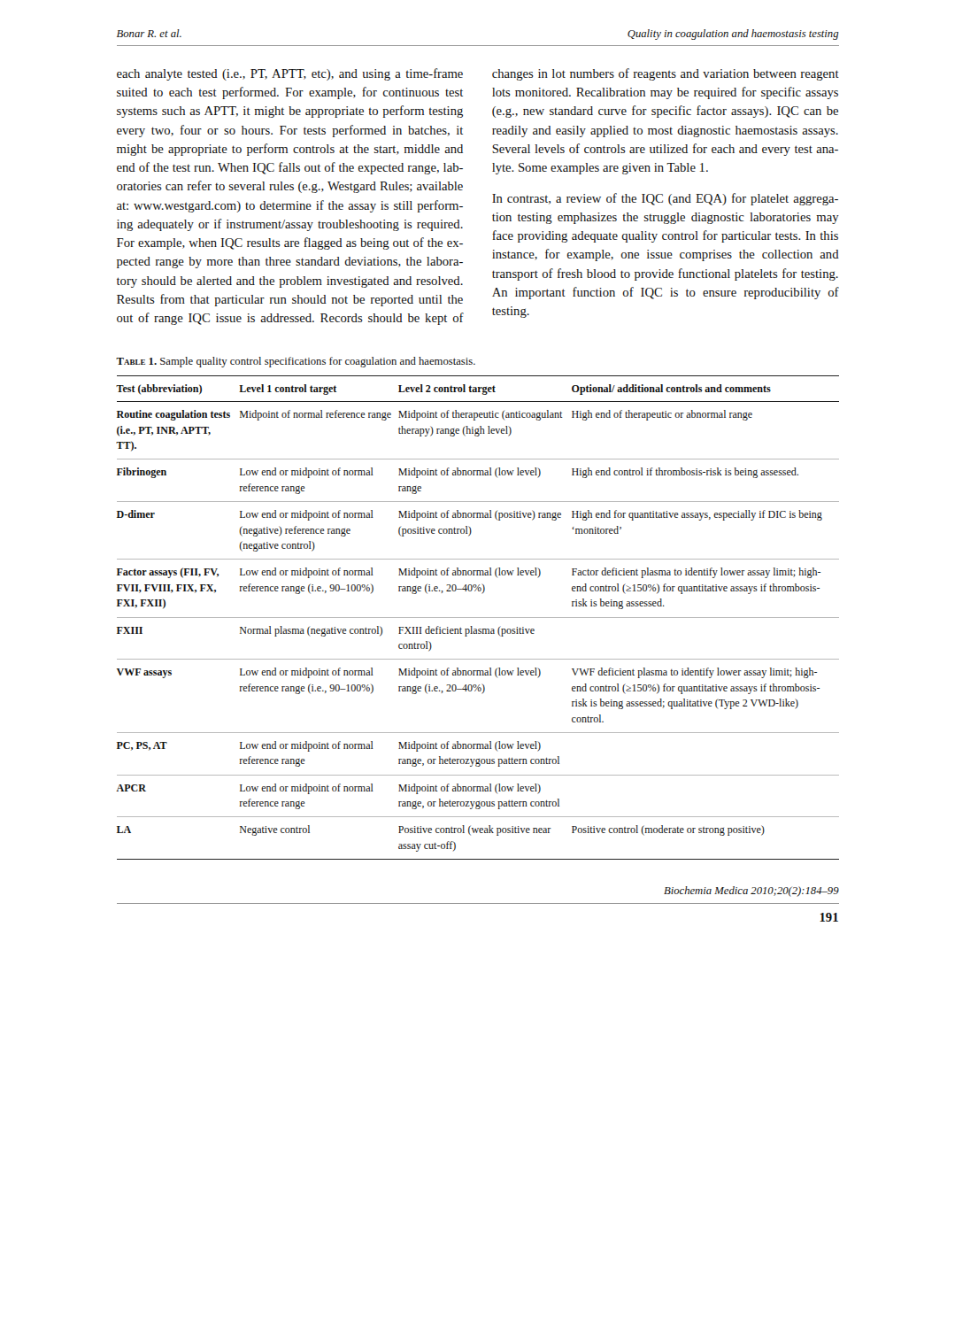Bonar R. et al. Quality in coagulation and haemostasis testing
each analyte tested (i.e., PT, APTT, etc), and using a time-frame suited to each test performed. For example, for continuous test systems such as APTT, it might be appropriate to perform testing every two, four or so hours. For tests performed in batches, it might be appropriate to perform controls at the start, middle and end of the test run. When IQC falls out of the expected range, laboratories can refer to several rules (e.g., Westgard Rules; available at: www.westgard.com) to determine if the assay is still performing adequately or if instrument/assay troubleshooting is required. For example, when IQC results are flagged as being out of the expected range by more than three standard deviations, the laboratory should be alerted and the problem investigated and resolved. Results from that particular run should not be reported until the out of range IQC issue is addressed. Records should be kept of changes in lot numbers of reagents and variation between reagent lots monitored. Recalibration may be required for specific assays (e.g., new standard curve for specific factor assays). IQC can be readily and easily applied to most diagnostic haemostasis assays. Several levels of controls are utilized for each and every test analyte. Some examples are given in Table 1.
In contrast, a review of the IQC (and EQA) for platelet aggregation testing emphasizes the struggle diagnostic laboratories may face providing adequate quality control for particular tests. In this instance, for example, one issue comprises the collection and transport of fresh blood to provide functional platelets for testing. An important function of IQC is to ensure reproducibility of testing.
Table 1. Sample quality control specifications for coagulation and haemostasis.
| Test (abbreviation) | Level 1 control target | Level 2 control target | Optional/ additional controls and comments |
| --- | --- | --- | --- |
| Routine coagulation tests (i.e., PT, INR, APTT, TT). | Midpoint of normal reference range | Midpoint of therapeutic (anticoagulant therapy) range (high level) | High end of therapeutic or abnormal range |
| Fibrinogen | Low end or midpoint of normal reference range | Midpoint of abnormal (low level) range | High end control if thrombosis-risk is being assessed. |
| D-dimer | Low end or midpoint of normal (negative) reference range (negative control) | Midpoint of abnormal (positive) range (positive control) | High end for quantitative assays, especially if DIC is being ‘monitored’ |
| Factor assays (FII, FV, FVII, FVIII, FIX, FX, FXI, FXII) | Low end or midpoint of normal reference range (i.e., 90–100%) | Midpoint of abnormal (low level) range (i.e., 20–40%) | Factor deficient plasma to identify lower assay limit; high-end control (≥150%) for quantitative assays if thrombosis-risk is being assessed. |
| FXIII | Normal plasma (negative control) | FXIII deficient plasma (positive control) | |
| VWF assays | Low end or midpoint of normal reference range (i.e., 90–100%) | Midpoint of abnormal (low level) range (i.e., 20–40%) | VWF deficient plasma to identify lower assay limit; high-end control (≥150%) for quantitative assays if thrombosis-risk is being assessed; qualitative (Type 2 VWD-like) control. |
| PC, PS, AT | Low end or midpoint of normal reference range | Midpoint of abnormal (low level) range, or heterozygous pattern control | |
| APCR | Low end or midpoint of normal reference range | Midpoint of abnormal (low level) range, or heterozygous pattern control | |
| LA | Negative control | Positive control (weak positive near assay cut-off) | Positive control (moderate or strong positive) |
Biochemia Medica 2010;20(2):184–99
191